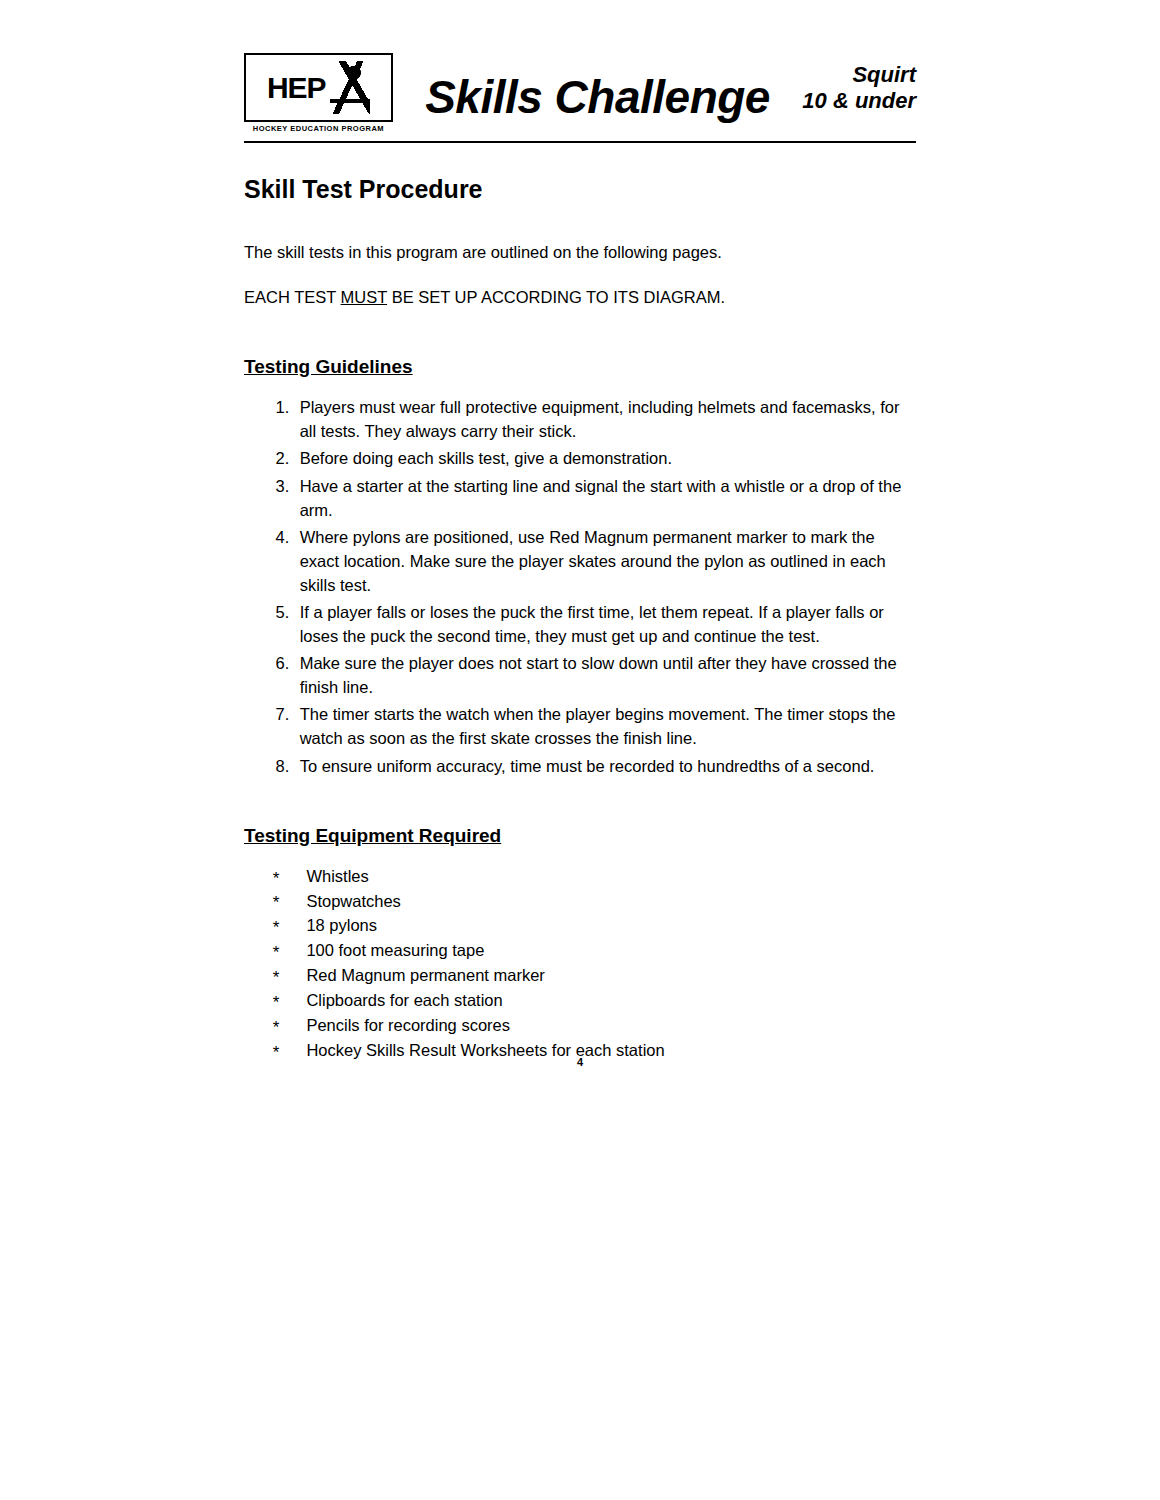HEP
HOCKEY EDUCATION PROGRAM
Skills Challenge
Squirt
10 & under
Skill Test Procedure
The skill tests in this program are outlined on the following pages.
EACH TEST MUST BE SET UP ACCORDING TO ITS DIAGRAM.
Testing Guidelines
Players must wear full protective equipment, including helmets and facemasks, for all tests. They always carry their stick.
Before doing each skills test, give a demonstration.
Have a starter at the starting line and signal the start with a whistle or a drop of the arm.
Where pylons are positioned, use Red Magnum permanent marker to mark the exact location. Make sure the player skates around the pylon as outlined in each skills test.
If a player falls or loses the puck the first time, let them repeat. If a player falls or loses the puck the second time, they must get up and continue the test.
Make sure the player does not start to slow down until after they have crossed the finish line.
The timer starts the watch when the player begins movement. The timer stops the watch as soon as the first skate crosses the finish line.
To ensure uniform accuracy, time must be recorded to hundredths of a second.
Testing Equipment Required
Whistles
Stopwatches
18 pylons
100 foot measuring tape
Red Magnum permanent marker
Clipboards for each station
Pencils for recording scores
Hockey Skills Result Worksheets for each station
4